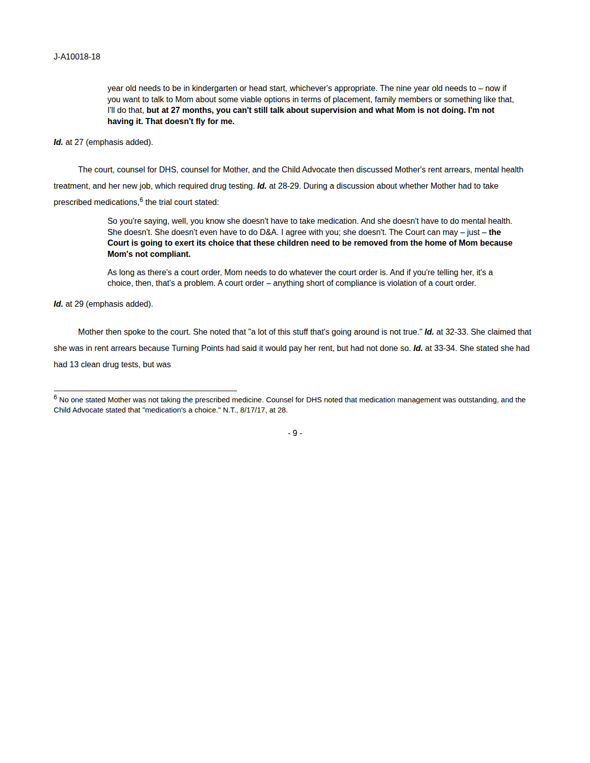J-A10018-18
year old needs to be in kindergarten or head start, whichever's appropriate. The nine year old needs to – now if you want to talk to Mom about some viable options in terms of placement, family members or something like that, I'll do that, but at 27 months, you can't still talk about supervision and what Mom is not doing. I'm not having it. That doesn't fly for me.
Id. at 27 (emphasis added).
The court, counsel for DHS, counsel for Mother, and the Child Advocate then discussed Mother's rent arrears, mental health treatment, and her new job, which required drug testing. Id. at 28-29. During a discussion about whether Mother had to take prescribed medications,6 the trial court stated:
So you're saying, well, you know she doesn't have to take medication. And she doesn't have to do mental health. She doesn't. She doesn't even have to do D&A. I agree with you; she doesn't. The Court can may – just – the Court is going to exert its choice that these children need to be removed from the home of Mom because Mom's not compliant.
As long as there's a court order, Mom needs to do whatever the court order is. And if you're telling her, it's a choice, then, that's a problem. A court order – anything short of compliance is violation of a court order.
Id. at 29 (emphasis added).
Mother then spoke to the court. She noted that "a lot of this stuff that's going around is not true." Id. at 32-33. She claimed that she was in rent arrears because Turning Points had said it would pay her rent, but had not done so. Id. at 33-34. She stated she had had 13 clean drug tests, but was
6 No one stated Mother was not taking the prescribed medicine. Counsel for DHS noted that medication management was outstanding, and the Child Advocate stated that "medication's a choice." N.T., 8/17/17, at 28.
- 9 -